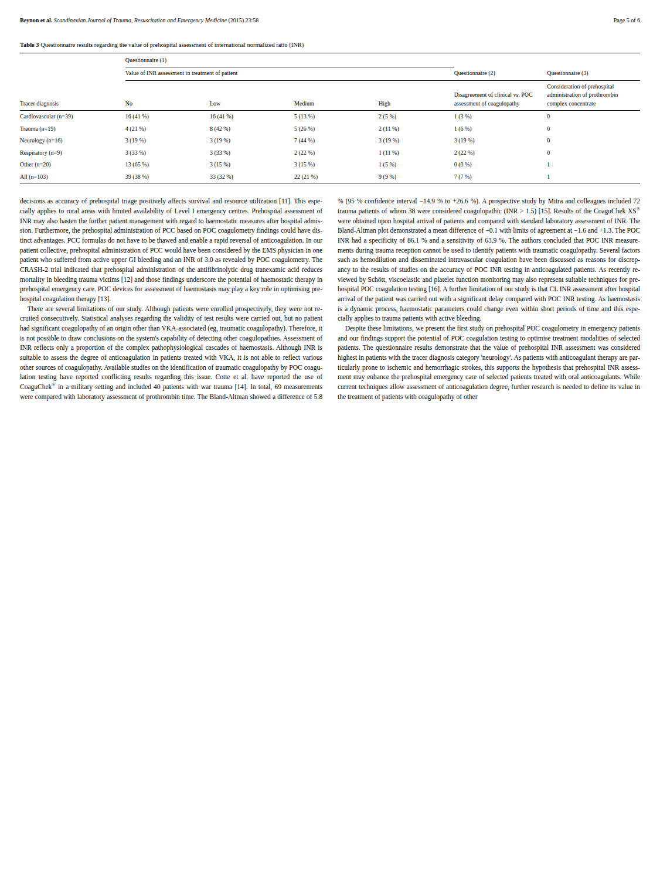Beynon et al. Scandinavian Journal of Trauma, Resuscitation and Emergency Medicine (2015) 23:58
Page 5 of 6
Table 3 Questionnaire results regarding the value of prehospital assessment of international normalized ratio (INR)
| Tracer diagnosis | Questionnaire (1) | Questionnaire (2) | Questionnaire (3) |
| --- | --- | --- | --- |
| Value of INR assessment in treatment of patient |
| No | Low | Medium | High | Disagreement of clinical vs. POC assessment of coagulopathy | Consideration of prehospital administration of prothrombin complex concentrate |
| Cardiovascular (n=39) | 16 (41 %) | 16 (41 %) | 5 (13 %) | 2 (5 %) | 1 (3 %) | 0 |
| Trauma (n=19) | 4 (21 %) | 8 (42 %) | 5 (26 %) | 2 (11 %) | 1 (6 %) | 0 |
| Neurology (n=16) | 3 (19 %) | 3 (19 %) | 7 (44 %) | 3 (19 %) | 3 (19 %) | 0 |
| Respiratory (n=9) | 3 (33 %) | 3 (33 %) | 2 (22 %) | 1 (11 %) | 2 (22 %) | 0 |
| Other (n=20) | 13 (65 %) | 3 (15 %) | 3 (15 %) | 1 (5 %) | 0 (0 %) | 1 |
| All (n=103) | 39 (38 %) | 33 (32 %) | 22 (21 %) | 9 (9 %) | 7 (7 %) | 1 |
decisions as accuracy of prehospital triage positively affects survival and resource utilization [11]. This especially applies to rural areas with limited availability of Level I emergency centres. Prehospital assessment of INR may also hasten the further patient management with regard to haemostatic measures after hospital admission. Furthermore, the prehospital administration of PCC based on POC coagulometry findings could have distinct advantages. PCC formulas do not have to be thawed and enable a rapid reversal of anticoagulation. In our patient collective, prehospital administration of PCC would have been considered by the EMS physician in one patient who suffered from active upper GI bleeding and an INR of 3.0 as revealed by POC coagulometry. The CRASH-2 trial indicated that prehospital administration of the antifibrinolytic drug tranexamic acid reduces mortality in bleeding trauma victims [12] and those findings underscore the potential of haemostatic therapy in prehospital emergency care. POC devices for assessment of haemostasis may play a key role in optimising prehospital coagulation therapy [13].
There are several limitations of our study. Although patients were enrolled prospectively, they were not recruited consecutively. Statistical analyses regarding the validity of test results were carried out, but no patient had significant coagulopathy of an origin other than VKA-associated (eg, traumatic coagulopathy). Therefore, it is not possible to draw conclusions on the system's capability of detecting other coagulopathies. Assessment of INR reflects only a proportion of the complex pathophysiological cascades of haemostasis. Although INR is suitable to assess the degree of anticoagulation in patients treated with VKA, it is not able to reflect various other sources of coagulopathy. Available studies on the identification of traumatic coagulopathy by POC coagulation testing have reported conflicting results regarding this issue. Cotte et al. have reported the use of CoaguChek® in a military setting and included 40 patients with war trauma [14]. In total, 69 measurements were compared with laboratory assessment of prothrombin time. The Bland-Altman showed a difference of 5.8 % (95 % confidence interval −14.9 % to +26.6 %). A prospective study by Mitra and colleagues included 72 trauma patients of whom 38 were considered coagulopathic (INR > 1.5) [15]. Results of the CoaguChek XS® were obtained upon hospital arrival of patients and compared with standard laboratory assessment of INR. The Bland-Altman plot demonstrated a mean difference of −0.1 with limits of agreement at −1.6 and +1.3. The POC INR had a specificity of 86.1 % and a sensitivity of 63.9 %. The authors concluded that POC INR measurements during trauma reception cannot be used to identify patients with traumatic coagulopathy. Several factors such as hemodilution and disseminated intravascular coagulation have been discussed as reasons for discrepancy to the results of studies on the accuracy of POC INR testing in anticoagulated patients. As recently reviewed by Schött, viscoelastic and platelet function monitoring may also represent suitable techniques for prehospital POC coagulation testing [16]. A further limitation of our study is that CL INR assessment after hospital arrival of the patient was carried out with a significant delay compared with POC INR testing. As haemostasis is a dynamic process, haemostatic parameters could change even within short periods of time and this especially applies to trauma patients with active bleeding.
Despite these limitations, we present the first study on prehospital POC coagulometry in emergency patients and our findings support the potential of POC coagulation testing to optimise treatment modalities of selected patients. The questionnaire results demonstrate that the value of prehospital INR assessment was considered highest in patients with the tracer diagnosis category 'neurology'. As patients with anticoagulant therapy are particularly prone to ischemic and hemorrhagic strokes, this supports the hypothesis that prehospital INR assessment may enhance the prehospital emergency care of selected patients treated with oral anticoagulants. While current techniques allow assessment of anticoagulation degree, further research is needed to define its value in the treatment of patients with coagulopathy of other